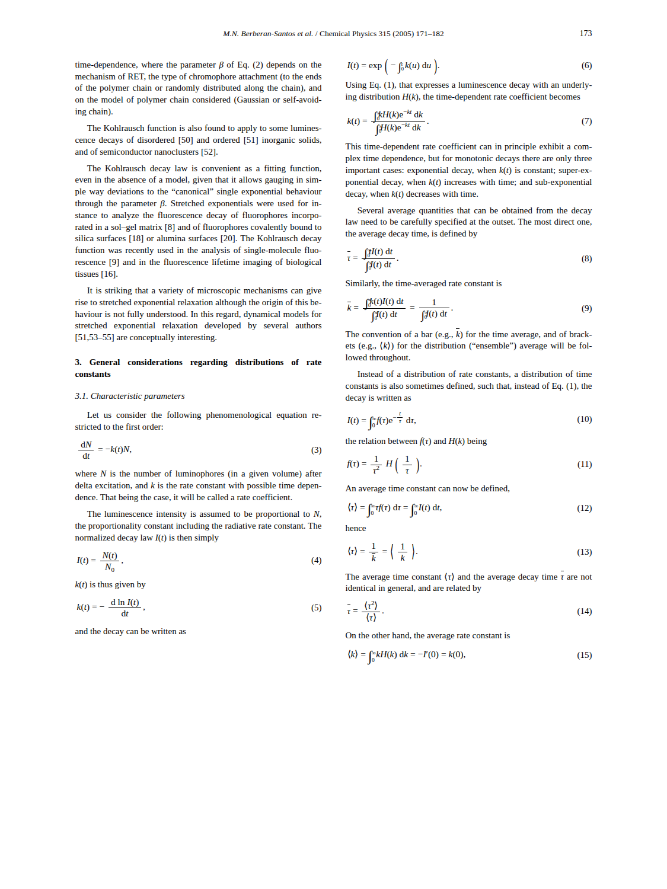M.N. Berberan-Santos et al. / Chemical Physics 315 (2005) 171–182
173
time-dependence, where the parameter β of Eq. (2) depends on the mechanism of RET, the type of chromophore attachment (to the ends of the polymer chain or randomly distributed along the chain), and on the model of polymer chain considered (Gaussian or self-avoiding chain).
The Kohlrausch function is also found to apply to some luminescence decays of disordered [50] and ordered [51] inorganic solids, and of semiconductor nanoclusters [52].
The Kohlrausch decay law is convenient as a fitting function, even in the absence of a model, given that it allows gauging in simple way deviations to the “canonical” single exponential behaviour through the parameter β. Stretched exponentials were used for instance to analyze the fluorescence decay of fluorophores incorporated in a sol–gel matrix [8] and of fluorophores covalently bound to silica surfaces [18] or alumina surfaces [20]. The Kohlrausch decay function was recently used in the analysis of single-molecule fluorescence [9] and in the fluorescence lifetime imaging of biological tissues [16].
It is striking that a variety of microscopic mechanisms can give rise to stretched exponential relaxation although the origin of this behaviour is not fully understood. In this regard, dynamical models for stretched exponential relaxation developed by several authors [51,53–55] are conceptually interesting.
3. General considerations regarding distributions of rate constants
3.1. Characteristic parameters
Let us consider the following phenomenological equation restricted to the first order:
dN dt = −k(t)N,
(3)
where N is the number of luminophores (in a given volume) after delta excitation, and k is the rate constant with possible time dependence. That being the case, it will be called a rate coefficient.
The luminescence intensity is assumed to be proportional to N, the proportionality constant including the radiative rate constant. The normalized decay law I(t) is then simply
I(t) = N(t) N0,
(4)
k(t) is thus given by
k(t) = − d ln I(t) dt,
(5)
and the decay can be written as
I(t) = exp ( − ∫t 0 k(u) du ).
(6)
Using Eq. (1), that expresses a luminescence decay with an underlying distribution H(k), the time-dependent rate coefficient becomes
k(t) = ∫∞0 kH(k)e−kt dk ∫∞0 H(k)e−kt dk .
(7)
This time-dependent rate coefficient can in principle exhibit a complex time dependence, but for monotonic decays there are only three important cases: exponential decay, when k(t) is constant; super-exponential decay, when k(t) increases with time; and sub-exponential decay, when k(t) decreases with time.
Several average quantities that can be obtained from the decay law need to be carefully specified at the outset. The most direct one, the average decay time, is defined by
τ = ∫∞0 tI(t) dt ∫∞0 I(t) dt .
(8)
Similarly, the time-averaged rate constant is
k = ∫∞0 k(t)I(t) dt ∫∞0 I(t) dt = 1 ∫∞0 I(t) dt .
(9)
The convention of a bar (e.g., k) for the time average, and of brackets (e.g., ⟨k⟩) for the distribution (“ensemble”) average will be followed throughout.
Instead of a distribution of rate constants, a distribution of time constants is also sometimes defined, such that, instead of Eq. (1), the decay is written as
I(t) = ∫∞0 f(τ)e−tτ dτ,
(10)
the relation between f(τ) and H(k) being
f(τ) = 1 τ2 H ( 1 τ ).
(11)
An average time constant can now be defined,
⟨τ⟩ = ∫∞0 τf(τ) dτ = ∫∞0 I(t) dt,
(12)
hence
⟨τ⟩ = 1 k = ⟨ 1 k ⟩.
(13)
The average time constant ⟨τ⟩ and the average decay time τ are not identical in general, and are related by
τ = ⟨τ2⟩ ⟨τ⟩ .
(14)
On the other hand, the average rate constant is
⟨k⟩ = ∫∞0 kH(k) dk = −I′(0) = k(0),
(15)